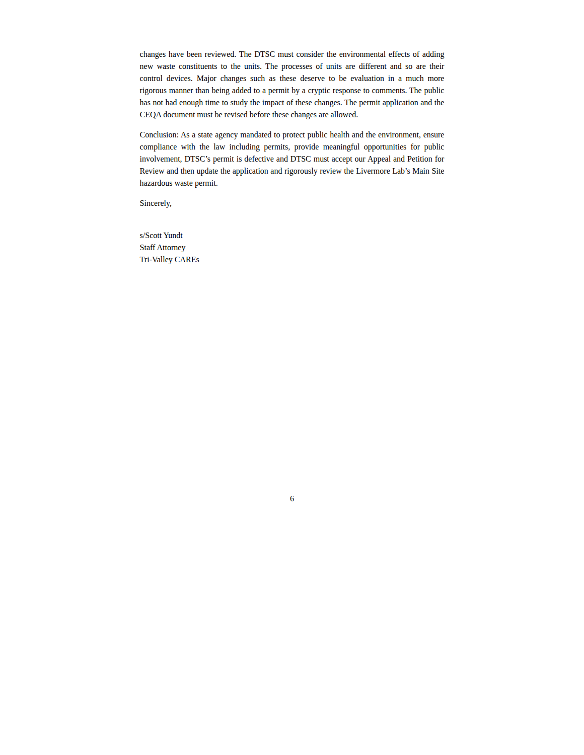changes have been reviewed. The DTSC must consider the environmental effects of adding new waste constituents to the units. The processes of units are different and so are their control devices. Major changes such as these deserve to be evaluation in a much more rigorous manner than being added to a permit by a cryptic response to comments. The public has not had enough time to study the impact of these changes. The permit application and the CEQA document must be revised before these changes are allowed.
Conclusion: As a state agency mandated to protect public health and the environment, ensure compliance with the law including permits, provide meaningful opportunities for public involvement, DTSC’s permit is defective and DTSC must accept our Appeal and Petition for Review and then update the application and rigorously review the Livermore Lab’s Main Site hazardous waste permit.
Sincerely,
s/Scott Yundt
Staff Attorney
Tri-Valley CAREs
6